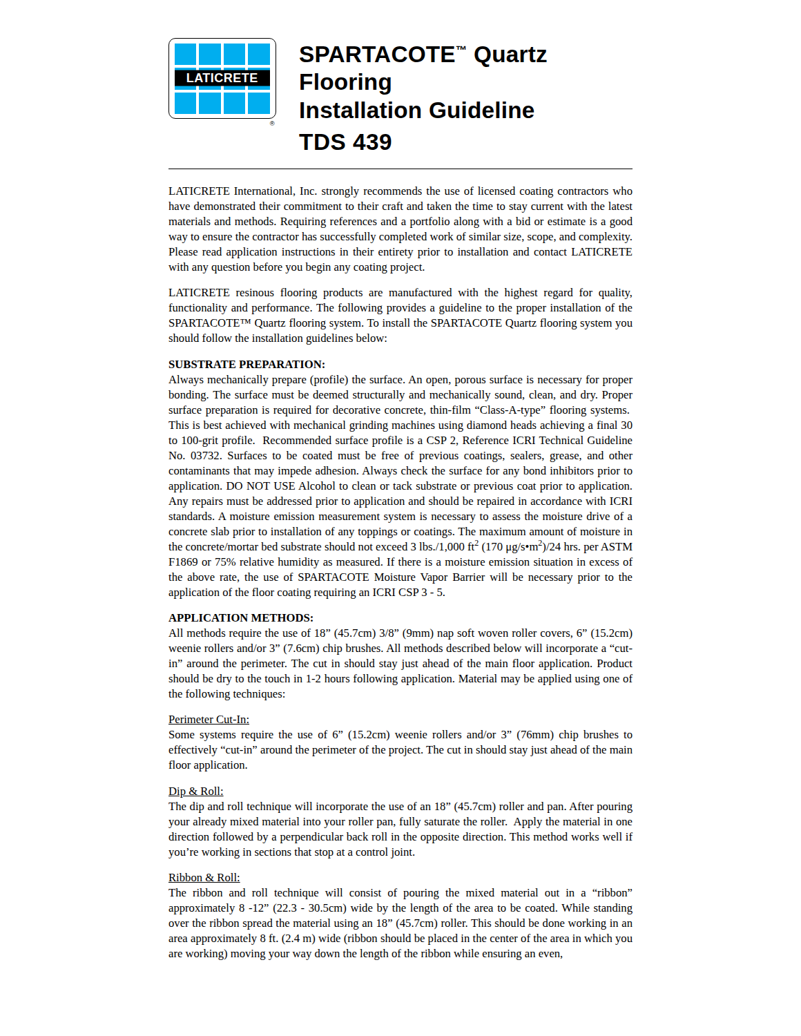LATICRETE
®
SPARTACOTE™ Quartz Flooring
Installation Guideline
TDS 439
LATICRETE International, Inc. strongly recommends the use of licensed coating contractors who have demonstrated their commitment to their craft and taken the time to stay current with the latest materials and methods. Requiring references and a portfolio along with a bid or estimate is a good way to ensure the contractor has successfully completed work of similar size, scope, and complexity. Please read application instructions in their entirety prior to installation and contact LATICRETE with any question before you begin any coating project.
LATICRETE resinous flooring products are manufactured with the highest regard for quality, functionality and performance. The following provides a guideline to the proper installation of the SPARTACOTE™ Quartz flooring system. To install the SPARTACOTE Quartz flooring system you should follow the installation guidelines below:
SUBSTRATE PREPARATION:
Always mechanically prepare (profile) the surface. An open, porous surface is necessary for proper bonding. The surface must be deemed structurally and mechanically sound, clean, and dry. Proper surface preparation is required for decorative concrete, thin-film “Class-A-type” flooring systems. This is best achieved with mechanical grinding machines using diamond heads achieving a final 30 to 100-grit profile. Recommended surface profile is a CSP 2, Reference ICRI Technical Guideline No. 03732. Surfaces to be coated must be free of previous coatings, sealers, grease, and other contaminants that may impede adhesion. Always check the surface for any bond inhibitors prior to application. DO NOT USE Alcohol to clean or tack substrate or previous coat prior to application. Any repairs must be addressed prior to application and should be repaired in accordance with ICRI standards. A moisture emission measurement system is necessary to assess the moisture drive of a concrete slab prior to installation of any toppings or coatings. The maximum amount of moisture in the concrete/mortar bed substrate should not exceed 3 lbs./1,000 ft2 (170 μg/s•m2)/24 hrs. per ASTM F1869 or 75% relative humidity as measured. If there is a moisture emission situation in excess of the above rate, the use of SPARTACOTE Moisture Vapor Barrier will be necessary prior to the application of the floor coating requiring an ICRI CSP 3 - 5.
APPLICATION METHODS:
All methods require the use of 18” (45.7cm) 3/8” (9mm) nap soft woven roller covers, 6” (15.2cm) weenie rollers and/or 3” (7.6cm) chip brushes. All methods described below will incorporate a “cut-in” around the perimeter. The cut in should stay just ahead of the main floor application. Product should be dry to the touch in 1-2 hours following application. Material may be applied using one of the following techniques:
Perimeter Cut-In:
Some systems require the use of 6” (15.2cm) weenie rollers and/or 3” (76mm) chip brushes to effectively “cut-in” around the perimeter of the project. The cut in should stay just ahead of the main floor application.
Dip & Roll:
The dip and roll technique will incorporate the use of an 18” (45.7cm) roller and pan. After pouring your already mixed material into your roller pan, fully saturate the roller. Apply the material in one direction followed by a perpendicular back roll in the opposite direction. This method works well if you’re working in sections that stop at a control joint.
Ribbon & Roll:
The ribbon and roll technique will consist of pouring the mixed material out in a “ribbon” approximately 8 -12” (22.3 - 30.5cm) wide by the length of the area to be coated. While standing over the ribbon spread the material using an 18” (45.7cm) roller. This should be done working in an area approximately 8 ft. (2.4 m) wide (ribbon should be placed in the center of the area in which you are working) moving your way down the length of the ribbon while ensuring an even,